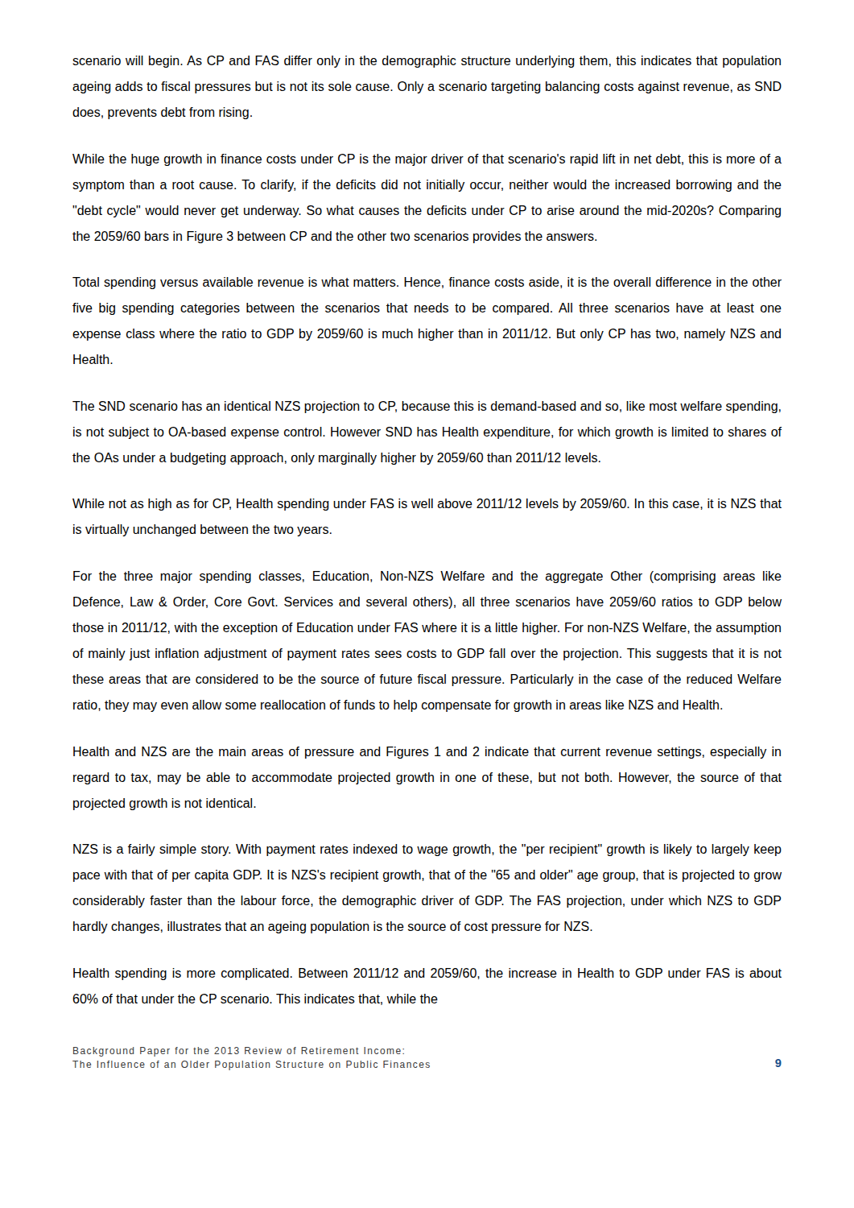scenario will begin. As CP and FAS differ only in the demographic structure underlying them, this indicates that population ageing adds to fiscal pressures but is not its sole cause. Only a scenario targeting balancing costs against revenue, as SND does, prevents debt from rising.
While the huge growth in finance costs under CP is the major driver of that scenario's rapid lift in net debt, this is more of a symptom than a root cause. To clarify, if the deficits did not initially occur, neither would the increased borrowing and the "debt cycle" would never get underway. So what causes the deficits under CP to arise around the mid-2020s? Comparing the 2059/60 bars in Figure 3 between CP and the other two scenarios provides the answers.
Total spending versus available revenue is what matters. Hence, finance costs aside, it is the overall difference in the other five big spending categories between the scenarios that needs to be compared. All three scenarios have at least one expense class where the ratio to GDP by 2059/60 is much higher than in 2011/12. But only CP has two, namely NZS and Health.
The SND scenario has an identical NZS projection to CP, because this is demand-based and so, like most welfare spending, is not subject to OA-based expense control. However SND has Health expenditure, for which growth is limited to shares of the OAs under a budgeting approach, only marginally higher by 2059/60 than 2011/12 levels.
While not as high as for CP, Health spending under FAS is well above 2011/12 levels by 2059/60. In this case, it is NZS that is virtually unchanged between the two years.
For the three major spending classes, Education, Non-NZS Welfare and the aggregate Other (comprising areas like Defence, Law & Order, Core Govt. Services and several others), all three scenarios have 2059/60 ratios to GDP below those in 2011/12, with the exception of Education under FAS where it is a little higher. For non-NZS Welfare, the assumption of mainly just inflation adjustment of payment rates sees costs to GDP fall over the projection. This suggests that it is not these areas that are considered to be the source of future fiscal pressure. Particularly in the case of the reduced Welfare ratio, they may even allow some reallocation of funds to help compensate for growth in areas like NZS and Health.
Health and NZS are the main areas of pressure and Figures 1 and 2 indicate that current revenue settings, especially in regard to tax, may be able to accommodate projected growth in one of these, but not both. However, the source of that projected growth is not identical.
NZS is a fairly simple story. With payment rates indexed to wage growth, the "per recipient" growth is likely to largely keep pace with that of per capita GDP. It is NZS's recipient growth, that of the "65 and older" age group, that is projected to grow considerably faster than the labour force, the demographic driver of GDP. The FAS projection, under which NZS to GDP hardly changes, illustrates that an ageing population is the source of cost pressure for NZS.
Health spending is more complicated. Between 2011/12 and 2059/60, the increase in Health to GDP under FAS is about 60% of that under the CP scenario. This indicates that, while the
Background Paper for the 2013 Review of Retirement Income:
The Influence of an Older Population Structure on Public Finances 9